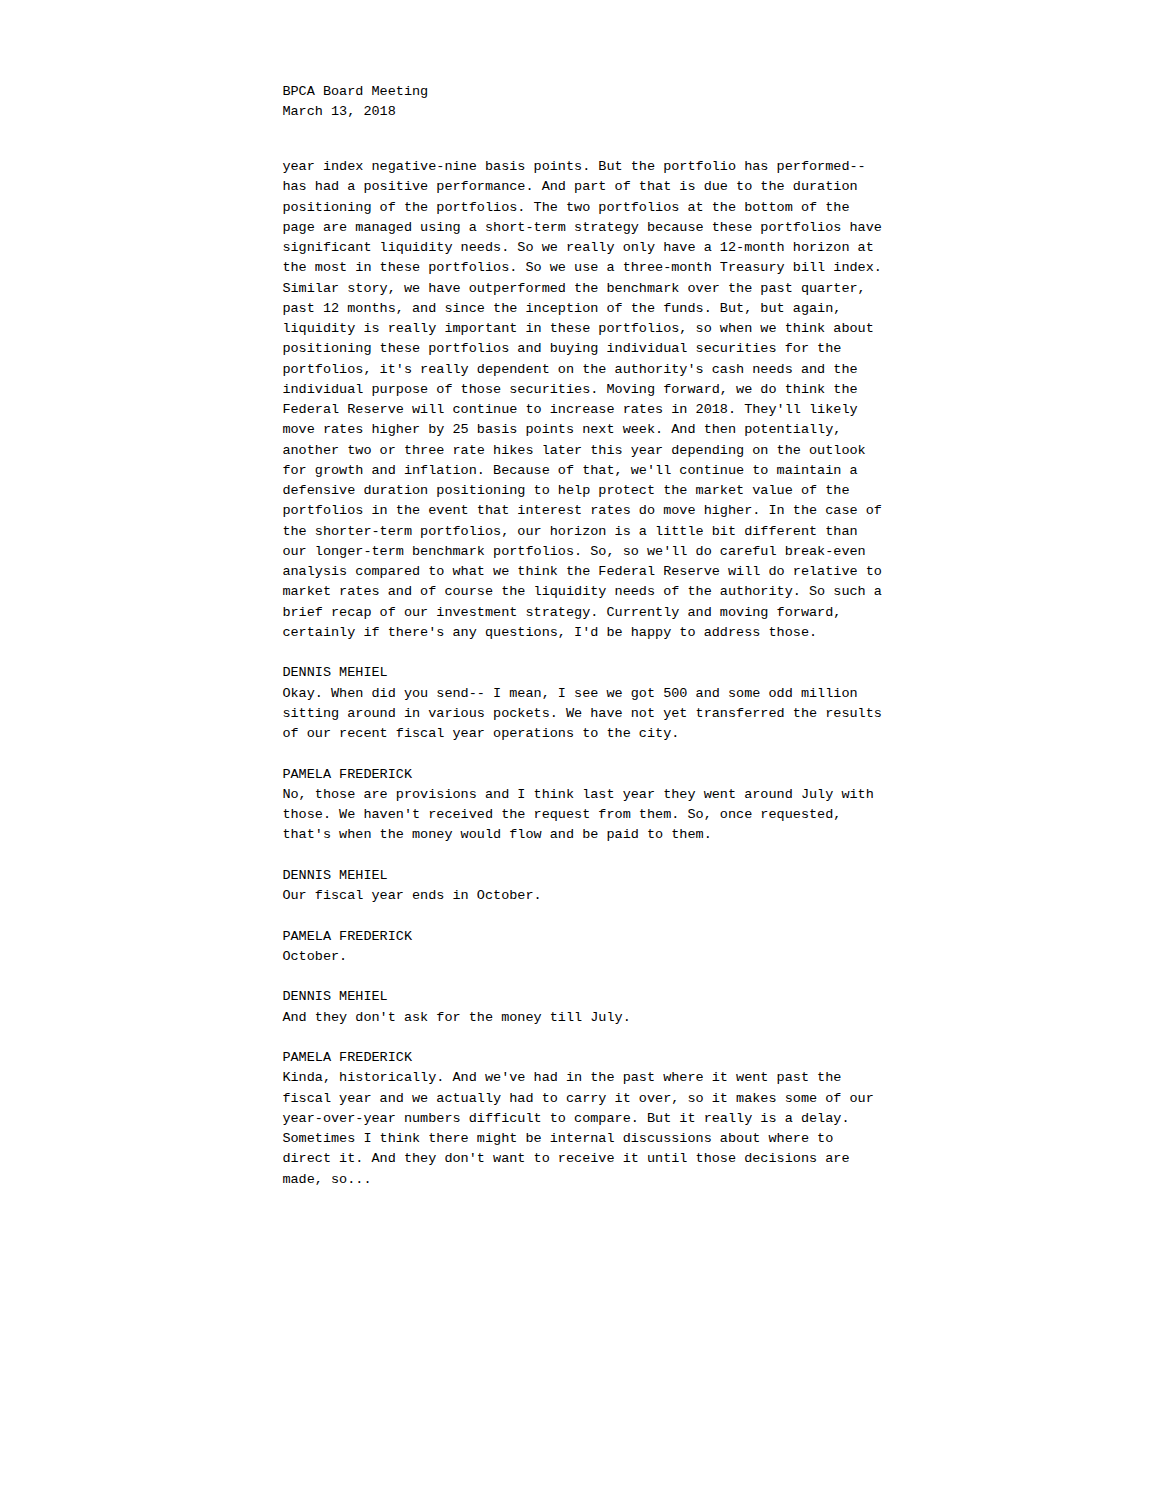BPCA Board Meeting
March 13, 2018
year index negative-nine basis points. But the portfolio has performed-- has had a positive performance. And part of that is due to the duration positioning of the portfolios. The two portfolios at the bottom of the page are managed using a short-term strategy because these portfolios have significant liquidity needs. So we really only have a 12-month horizon at the most in these portfolios. So we use a three-month Treasury bill index. Similar story, we have outperformed the benchmark over the past quarter, past 12 months, and since the inception of the funds. But, but again, liquidity is really important in these portfolios, so when we think about positioning these portfolios and buying individual securities for the portfolios, it's really dependent on the authority's cash needs and the individual purpose of those securities. Moving forward, we do think the Federal Reserve will continue to increase rates in 2018. They'll likely move rates higher by 25 basis points next week. And then potentially, another two or three rate hikes later this year depending on the outlook for growth and inflation. Because of that, we'll continue to maintain a defensive duration positioning to help protect the market value of the portfolios in the event that interest rates do move higher. In the case of the shorter-term portfolios, our horizon is a little bit different than our longer-term benchmark portfolios. So, so we'll do careful break-even analysis compared to what we think the Federal Reserve will do relative to market rates and of course the liquidity needs of the authority. So such a brief recap of our investment strategy. Currently and moving forward, certainly if there's any questions, I'd be happy to address those.
DENNIS MEHIEL
Okay. When did you send-- I mean, I see we got 500 and some odd million sitting around in various pockets. We have not yet transferred the results of our recent fiscal year operations to the city.
PAMELA FREDERICK
No, those are provisions and I think last year they went around July with those. We haven't received the request from them. So, once requested, that's when the money would flow and be paid to them.
DENNIS MEHIEL
Our fiscal year ends in October.
PAMELA FREDERICK
October.
DENNIS MEHIEL
And they don't ask for the money till July.
PAMELA FREDERICK
Kinda, historically. And we've had in the past where it went past the fiscal year and we actually had to carry it over, so it makes some of our year-over-year numbers difficult to compare. But it really is a delay. Sometimes I think there might be internal discussions about where to direct it. And they don't want to receive it until those decisions are made, so...